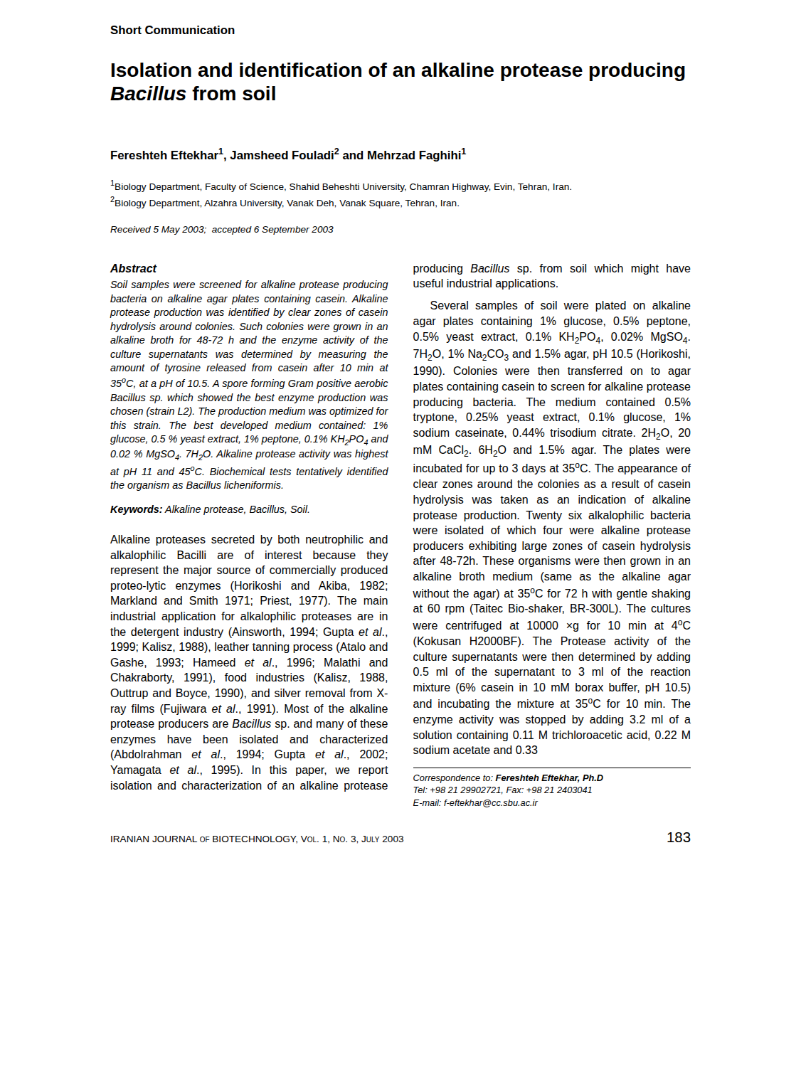Short Communication
Isolation and identification of an alkaline protease producing Bacillus from soil
Fereshteh Eftekhar1, Jamsheed Fouladi2 and Mehrzad Faghihi1
1Biology Department, Faculty of Science, Shahid Beheshti University, Chamran Highway, Evin, Tehran, Iran.
2Biology Department, Alzahra University, Vanak Deh, Vanak Square, Tehran, Iran.
Received 5 May 2003; accepted 6 September 2003
Abstract
Soil samples were screened for alkaline protease producing bacteria on alkaline agar plates containing casein. Alkaline protease production was identified by clear zones of casein hydrolysis around colonies. Such colonies were grown in an alkaline broth for 48-72 h and the enzyme activity of the culture supernatants was determined by measuring the amount of tyrosine released from casein after 10 min at 35oC, at a pH of 10.5. A spore forming Gram positive aerobic Bacillus sp. which showed the best enzyme production was chosen (strain L2). The production medium was optimized for this strain. The best developed medium contained: 1% glucose, 0.5 % yeast extract, 1% peptone, 0.1% KH2PO4 and 0.02 % MgSO4. 7H2O. Alkaline protease activity was highest at pH 11 and 45oC. Biochemical tests tentatively identified the organism as Bacillus licheniformis.
Keywords: Alkaline protease, Bacillus, Soil.
Alkaline proteases secreted by both neutrophilic and alkalophilic Bacilli are of interest because they represent the major source of commercially produced proteo-lytic enzymes (Horikoshi and Akiba, 1982; Markland and Smith 1971; Priest, 1977). The main industrial application for alkalophilic proteases are in the detergent industry (Ainsworth, 1994; Gupta et al., 1999; Kalisz, 1988), leather tanning process (Atalo and Gashe, 1993; Hameed et al., 1996; Malathi and Chakraborty, 1991), food industries (Kalisz, 1988, Outtrup and Boyce, 1990), and silver removal from X-ray films (Fujiwara et al., 1991). Most of the alkaline protease producers are Bacillus sp. and many of these enzymes have been isolated and characterized (Abdolrahman et al., 1994; Gupta et al., 2002; Yamagata et al., 1995). In this paper, we report isolation and characterization of an alkaline protease producing Bacillus sp. from soil which might have useful industrial applications.
Several samples of soil were plated on alkaline agar plates containing 1% glucose, 0.5% peptone, 0.5% yeast extract, 0.1% KH2PO4, 0.02% MgSO4. 7H2O, 1% Na2CO3 and 1.5% agar, pH 10.5 (Horikoshi, 1990). Colonies were then transferred on to agar plates containing casein to screen for alkaline protease producing bacteria. The medium contained 0.5% tryptone, 0.25% yeast extract, 0.1% glucose, 1% sodium caseinate, 0.44% trisodium citrate. 2H2O, 20 mM CaCl2. 6H2O and 1.5% agar. The plates were incubated for up to 3 days at 35oC. The appearance of clear zones around the colonies as a result of casein hydrolysis was taken as an indication of alkaline protease production. Twenty six alkalophilic bacteria were isolated of which four were alkaline protease producers exhibiting large zones of casein hydrolysis after 48-72h. These organisms were then grown in an alkaline broth medium (same as the alkaline agar without the agar) at 35oC for 72 h with gentle shaking at 60 rpm (Taitec Bio-shaker, BR-300L). The cultures were centrifuged at 10000 ×g for 10 min at 4oC (Kokusan H2000BF). The Protease activity of the culture supernatants were then determined by adding 0.5 ml of the supernatant to 3 ml of the reaction mixture (6% casein in 10 mM borax buffer, pH 10.5) and incubating the mixture at 35oC for 10 min. The enzyme activity was stopped by adding 3.2 ml of a solution containing 0.11 M trichloroacetic acid, 0.22 M sodium acetate and 0.33
Correspondence to: Fereshteh Eftekhar, Ph.D
Tel: +98 21 29902721, Fax: +98 21 2403041
E-mail: f-eftekhar@cc.sbu.ac.ir
IRANIAN JOURNAL of BIOTECHNOLOGY, Vol. 1, No. 3, July 2003 183